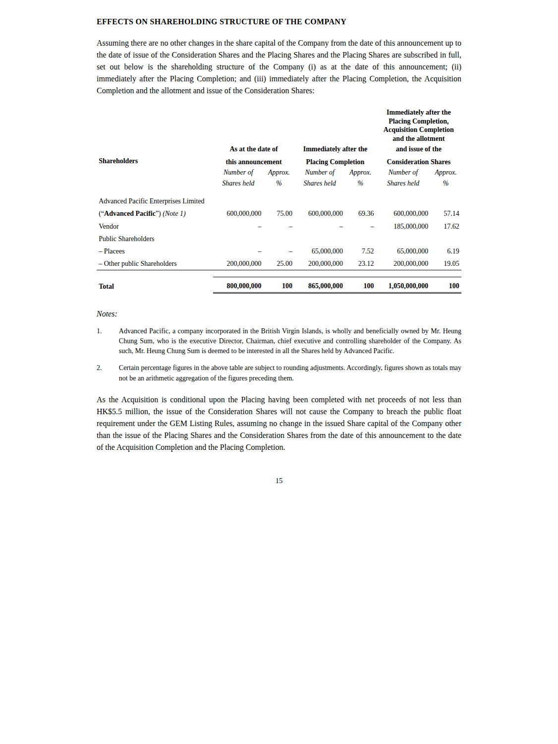Effects on Shareholding Structure of the Company
Assuming there are no other changes in the share capital of the Company from the date of this announcement up to the date of issue of the Consideration Shares and the Placing Shares and the Placing Shares are subscribed in full, set out below is the shareholding structure of the Company (i) as at the date of this announcement; (ii) immediately after the Placing Completion; and (iii) immediately after the Placing Completion, the Acquisition Completion and the allotment and issue of the Consideration Shares:
| | | | Immediately after the Placing Completion, Acquisition Completion and the allotment |
| --- | --- | --- | --- |
| | As at the date of | Immediately after the | and issue of the |
| Shareholders | this announcement | Placing Completion | Consideration Shares |
| | Number of | Approx. | Number of | Approx. | Number of | Approx. |
| | Shares held | % | Shares held | % | Shares held | % |
| Advanced Pacific Enterprises Limited | | | | | | |
| (“ Advanced Pacific ”) (Note 1) | 600,000,000 | 75.00 | 600,000,000 | 69.36 | 600,000,000 | 57.14 |
| Vendor | – | – | – | – | 185,000,000 | 17.62 |
| Public Shareholders | | | | | | |
| – Placees | – | – | 65,000,000 | 7.52 | 65,000,000 | 6.19 |
| – Other public Shareholders | 200,000,000 | 25.00 | 200,000,000 | 23.12 | 200,000,000 | 19.05 |
| Total | 800,000,000 | 100 | 865,000,000 | 100 | 1,050,000,000 | 100 |
Notes:
Advanced Pacific, a company incorporated in the British Virgin Islands, is wholly and beneficially owned by Mr. Heung Chung Sum, who is the executive Director, Chairman, chief executive and controlling shareholder of the Company. As such, Mr. Heung Chung Sum is deemed to be interested in all the Shares held by Advanced Pacific.
Certain percentage figures in the above table are subject to rounding adjustments. Accordingly, figures shown as totals may not be an arithmetic aggregation of the figures preceding them.
As the Acquisition is conditional upon the Placing having been completed with net proceeds of not less than HK$5.5 million, the issue of the Consideration Shares will not cause the Company to breach the public float requirement under the GEM Listing Rules, assuming no change in the issued Share capital of the Company other than the issue of the Placing Shares and the Consideration Shares from the date of this announcement to the date of the Acquisition Completion and the Placing Completion.
15